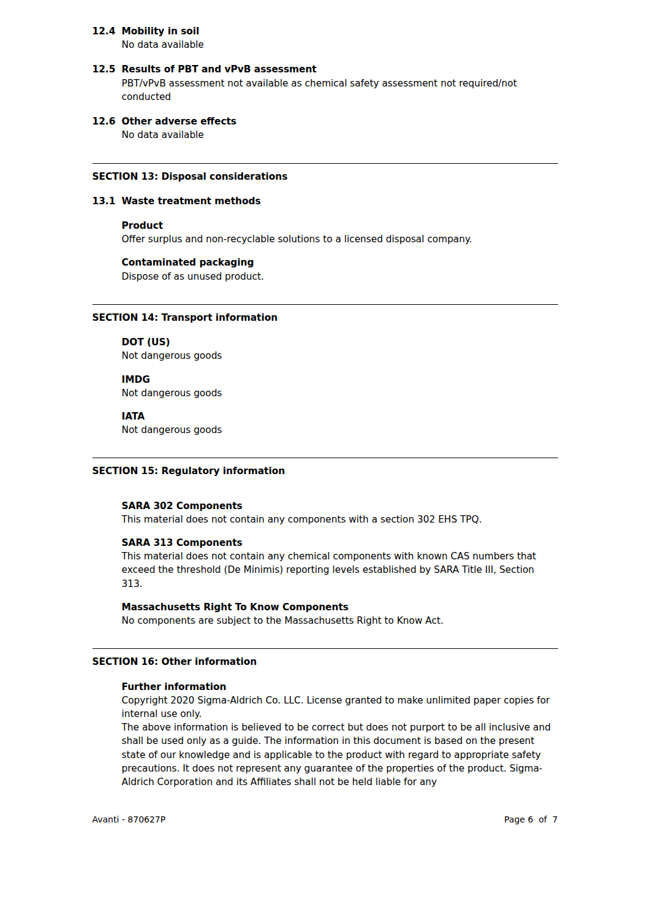12.4
Mobility in soil
No data available
12.5
Results of PBT and vPvB assessment
PBT/vPvB assessment not available as chemical safety assessment not required/not conducted
12.6
Other adverse effects
No data available
SECTION 13: Disposal considerations
13.1
Waste treatment methods
Product
Offer surplus and non-recyclable solutions to a licensed disposal company.
Contaminated packaging
Dispose of as unused product.
SECTION 14: Transport information
DOT (US)
Not dangerous goods
IMDG
Not dangerous goods
IATA
Not dangerous goods
SECTION 15: Regulatory information
SARA 302 Components
This material does not contain any components with a section 302 EHS TPQ.
SARA 313 Components
This material does not contain any chemical components with known CAS numbers that exceed the threshold (De Minimis) reporting levels established by SARA Title III, Section 313.
Massachusetts Right To Know Components
No components are subject to the Massachusetts Right to Know Act.
SECTION 16: Other information
Further information
Copyright 2020 Sigma-Aldrich Co. LLC. License granted to make unlimited paper copies for internal use only.
The above information is believed to be correct but does not purport to be all inclusive and shall be used only as a guide. The information in this document is based on the present state of our knowledge and is applicable to the product with regard to appropriate safety precautions. It does not represent any guarantee of the properties of the product. Sigma-Aldrich Corporation and its Affiliates shall not be held liable for any
Avanti - 870627P
Page 6 of 7